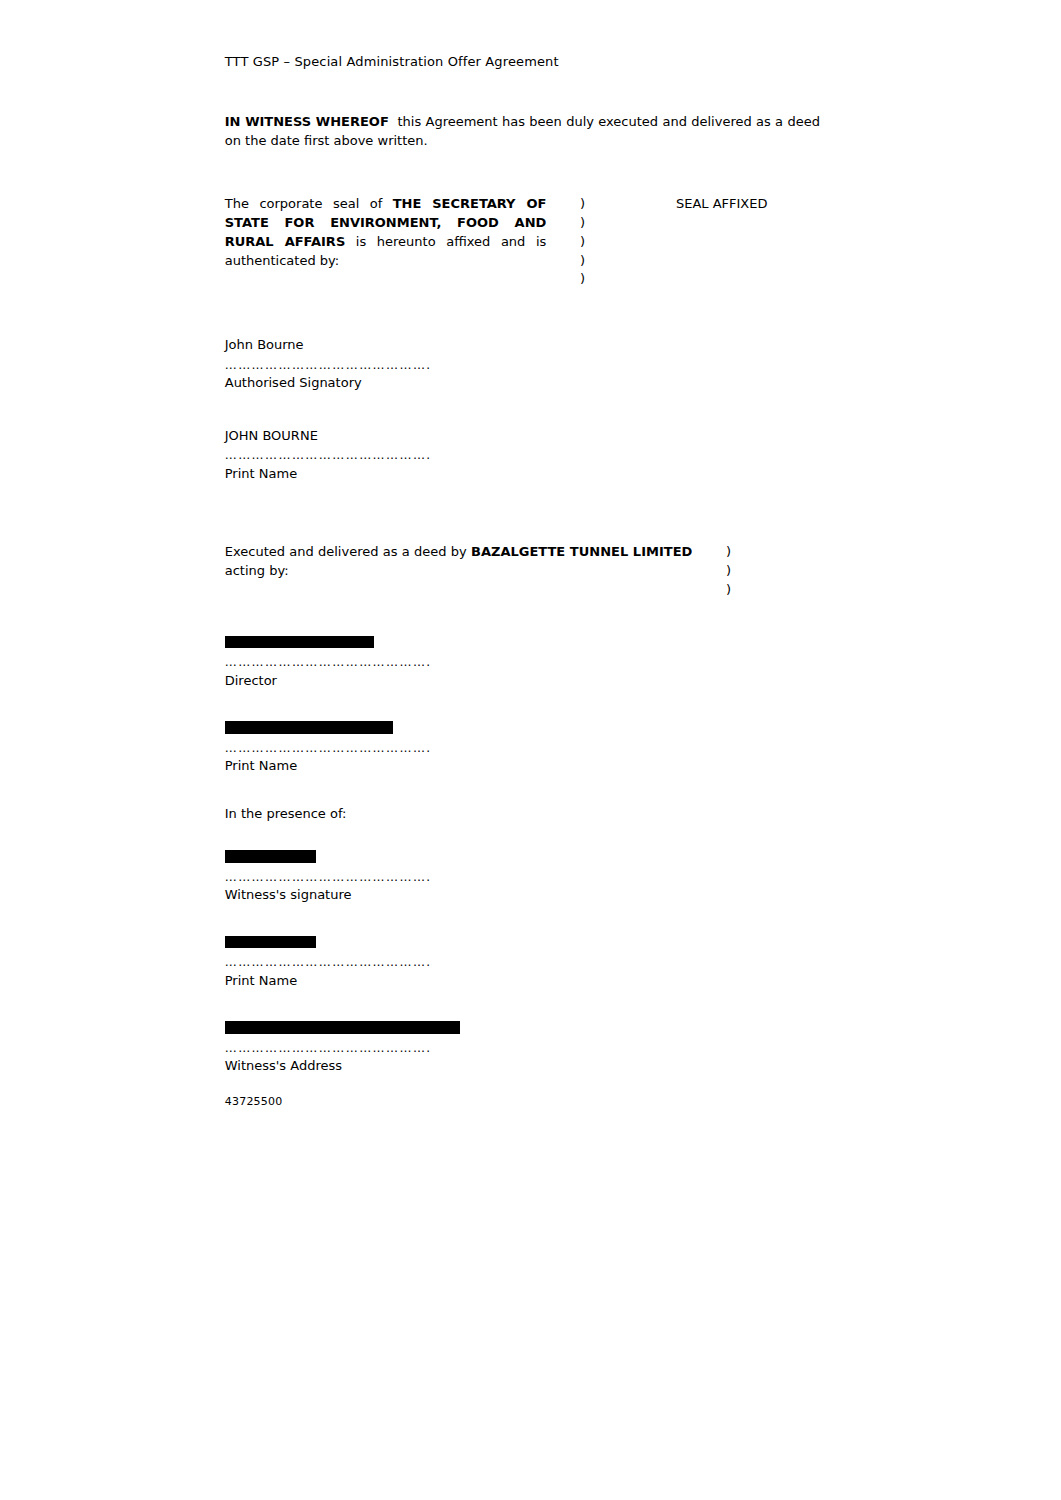TTT GSP – Special Administration Offer Agreement
IN WITNESS WHEREOF this Agreement has been duly executed and delivered as a deed on the date first above written.
The corporate seal of THE SECRETARY OF STATE FOR ENVIRONMENT, FOOD AND RURAL AFFAIRS is hereunto affixed and is authenticated by:
) ) ) ) )
SEAL AFFIXED
John Bourne
……………………………………….
Authorised Signatory
JOHN BOURNE
……………………………………….
Print Name
Executed and delivered as a deed by BAZALGETTE TUNNEL LIMITED acting by:
) ) )
……………………………………….
Director
……………………………………….
Print Name
In the presence of:
……………………………………….
Witness's signature
……………………………………….
Print Name
……………………………………….
Witness's Address
43725500